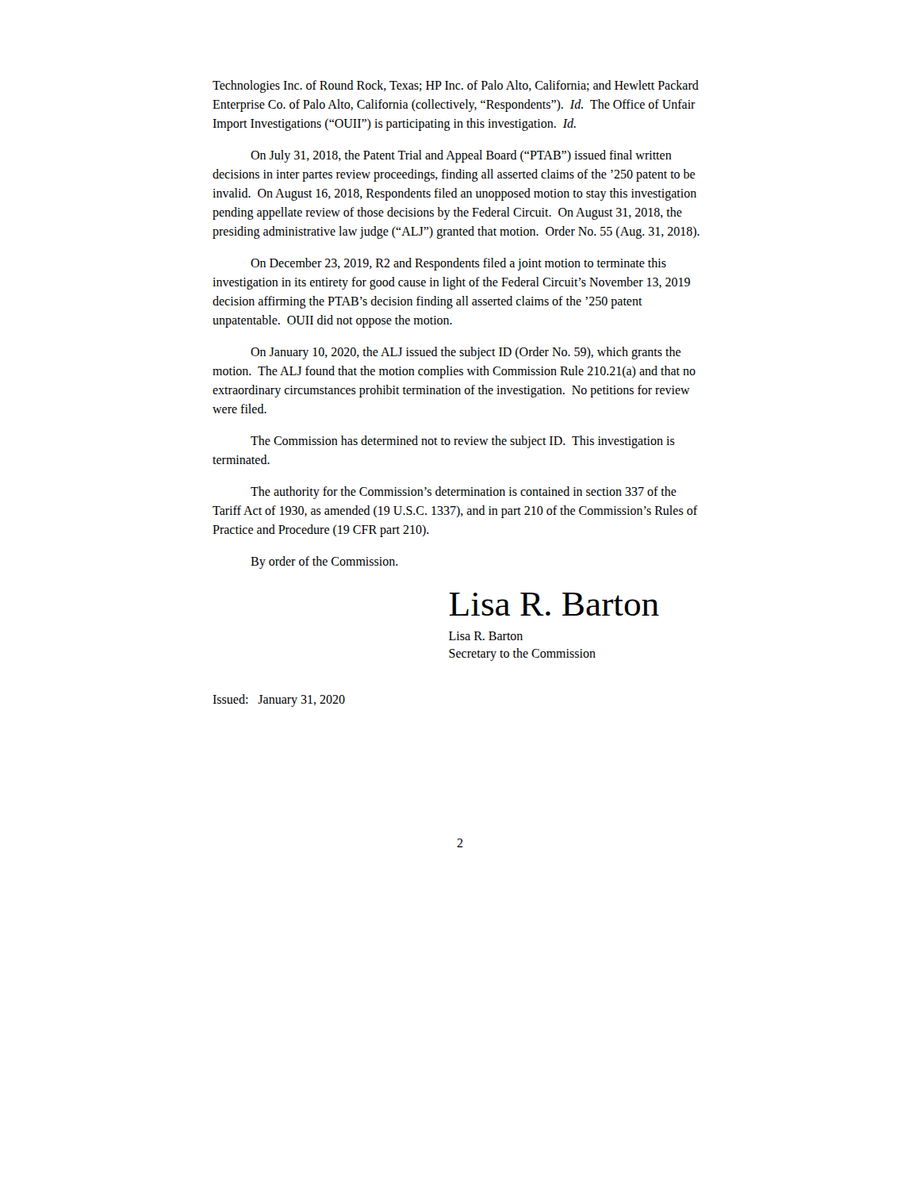Technologies Inc. of Round Rock, Texas; HP Inc. of Palo Alto, California; and Hewlett Packard Enterprise Co. of Palo Alto, California (collectively, “Respondents”). Id. The Office of Unfair Import Investigations (“OUII”) is participating in this investigation. Id.
On July 31, 2018, the Patent Trial and Appeal Board (“PTAB”) issued final written decisions in inter partes review proceedings, finding all asserted claims of the ’250 patent to be invalid. On August 16, 2018, Respondents filed an unopposed motion to stay this investigation pending appellate review of those decisions by the Federal Circuit. On August 31, 2018, the presiding administrative law judge (“ALJ”) granted that motion. Order No. 55 (Aug. 31, 2018).
On December 23, 2019, R2 and Respondents filed a joint motion to terminate this investigation in its entirety for good cause in light of the Federal Circuit’s November 13, 2019 decision affirming the PTAB’s decision finding all asserted claims of the ’250 patent unpatentable. OUII did not oppose the motion.
On January 10, 2020, the ALJ issued the subject ID (Order No. 59), which grants the motion. The ALJ found that the motion complies with Commission Rule 210.21(a) and that no extraordinary circumstances prohibit termination of the investigation. No petitions for review were filed.
The Commission has determined not to review the subject ID. This investigation is terminated.
The authority for the Commission’s determination is contained in section 337 of the Tariff Act of 1930, as amended (19 U.S.C. 1337), and in part 210 of the Commission’s Rules of Practice and Procedure (19 CFR part 210).
By order of the Commission.
Lisa R. Barton
Lisa R. Barton
Secretary to the Commission
Issued: January 31, 2020
2